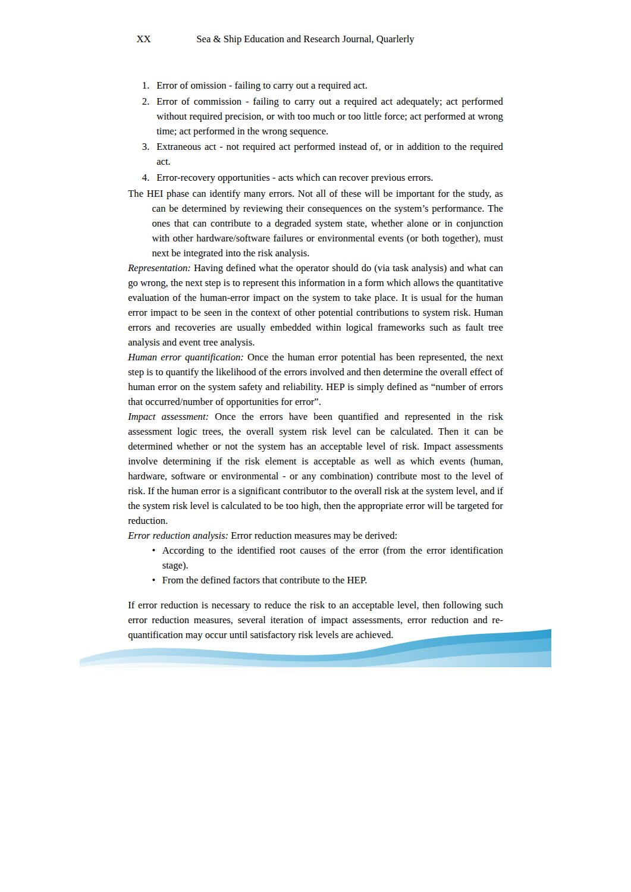XX
Sea & Ship Education and Research Journal, Quarlerly
Error of omission - failing to carry out a required act.
Error of commission - failing to carry out a required act adequately; act performed without required precision, or with too much or too little force; act performed at wrong time; act performed in the wrong sequence.
Extraneous act - not required act performed instead of, or in addition to the required act.
Error-recovery opportunities - acts which can recover previous errors.
The HEI phase can identify many errors. Not all of these will be important for the study, as can be determined by reviewing their consequences on the system’s performance. The ones that can contribute to a degraded system state, whether alone or in conjunction with other hardware/software failures or environmental events (or both together), must next be integrated into the risk analysis.
Representation: Having defined what the operator should do (via task analysis) and what can go wrong, the next step is to represent this information in a form which allows the quantitative evaluation of the human-error impact on the system to take place. It is usual for the human error impact to be seen in the context of other potential contributions to system risk. Human errors and recoveries are usually embedded within logical frameworks such as fault tree analysis and event tree analysis.
Human error quantification: Once the human error potential has been represented, the next step is to quantify the likelihood of the errors involved and then determine the overall effect of human error on the system safety and reliability. HEP is simply defined as “number of errors that occurred/number of opportunities for error”.
Impact assessment: Once the errors have been quantified and represented in the risk assessment logic trees, the overall system risk level can be calculated. Then it can be determined whether or not the system has an acceptable level of risk. Impact assessments involve determining if the risk element is acceptable as well as which events (human, hardware, software or environmental - or any combination) contribute most to the level of risk. If the human error is a significant contributor to the overall risk at the system level, and if the system risk level is calculated to be too high, then the appropriate error will be targeted for reduction.
Error reduction analysis: Error reduction measures may be derived:
According to the identified root causes of the error (from the error identification stage).
From the defined factors that contribute to the HEP.
If error reduction is necessary to reduce the risk to an acceptable level, then following such error reduction measures, several iteration of impact assessments, error reduction and re-quantification may occur until satisfactory risk levels are achieved.